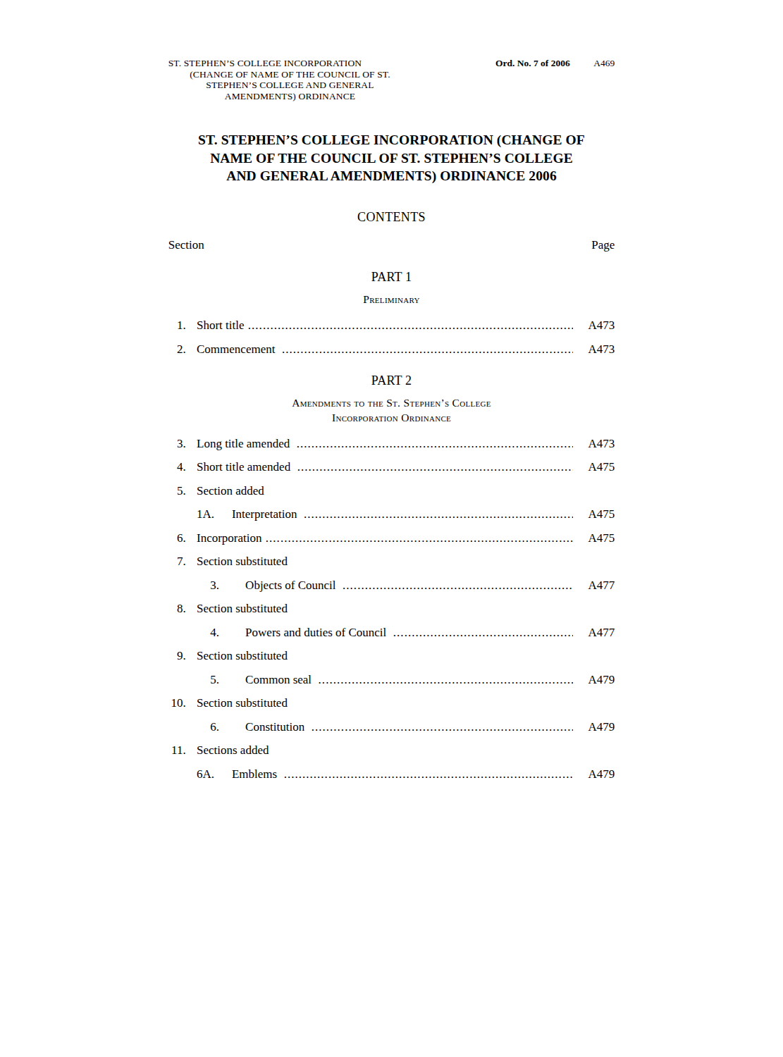ST. STEPHEN’S COLLEGE INCORPORATION
(CHANGE OF NAME OF THE COUNCIL OF ST.
STEPHEN’S COLLEGE AND GENERAL
AMENDMENTS) ORDINANCE
Ord. No. 7 of 2006
A469
St. Stephen’s College Incorporation (Change of
Name of the Council of St. Stephen’s College
and General Amendments) Ordinance 2006
Contents
Section Page
PART 1
Preliminary
1. Short title A473
2. Commencement A473
PART 2
Amendments to the St. Stephen’s College Incorporation Ordinance
3. Long title amended A473
4. Short title amended A475
5. Section added
1A. Interpretation A475
6. Incorporation A475
7. Section substituted
3. Objects of Council A477
8. Section substituted
4. Powers and duties of Council A477
9. Section substituted
5. Common seal A479
10. Section substituted
6. Constitution A479
11. Sections added
6A. Emblems A479